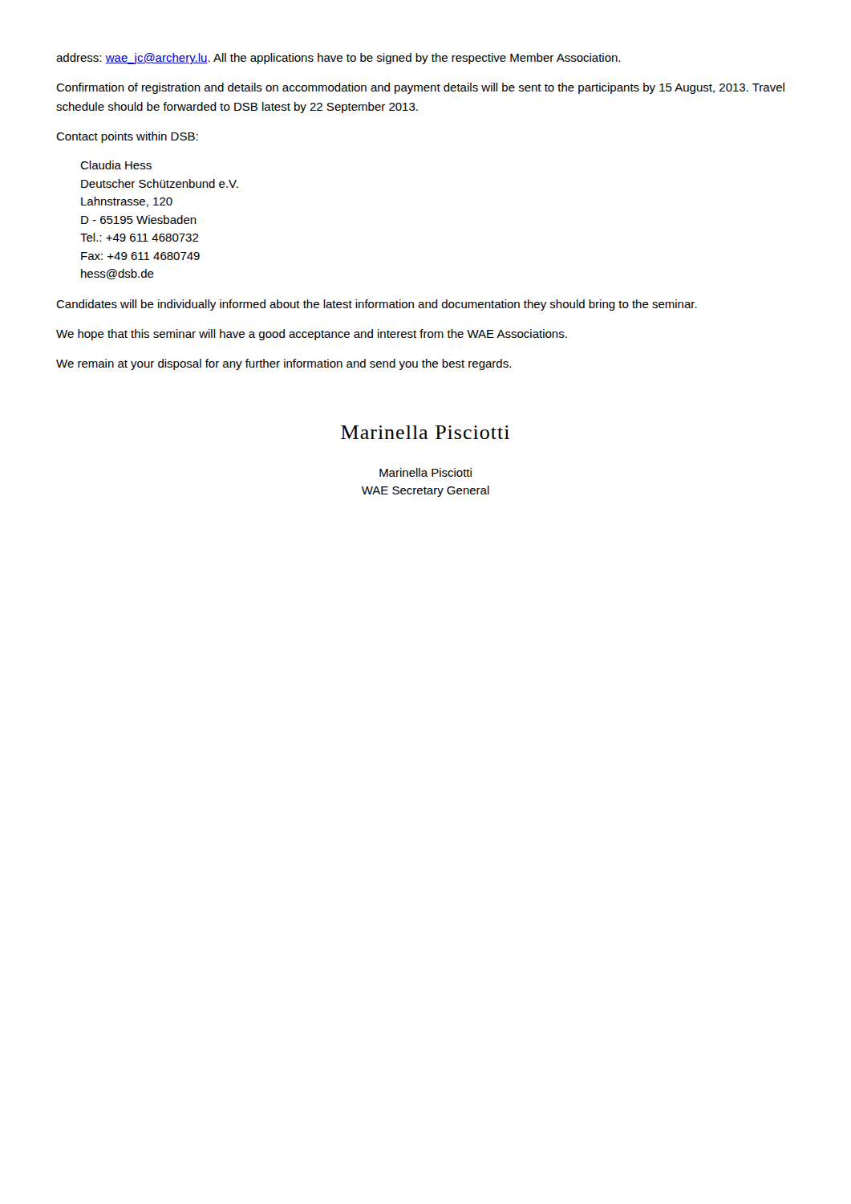address: wae_jc@archery.lu. All the applications have to be signed by the respective Member Association.
Confirmation of registration and details on accommodation and payment details will be sent to the participants by 15 August, 2013. Travel schedule should be forwarded to DSB latest by 22 September 2013.
Contact points within DSB:
Claudia Hess
Deutscher Schützenbund e.V.
Lahnstrasse, 120
D - 65195 Wiesbaden
Tel.: +49 611 4680732
Fax: +49 611 4680749
hess@dsb.de
Candidates will be individually informed about the latest information and documentation they should bring to the seminar.
We hope that this seminar will have a good acceptance and interest from the WAE Associations.
We remain at your disposal for any further information and send you the best regards.
Marinella Pisciotti
Marinella Pisciotti
WAE Secretary General